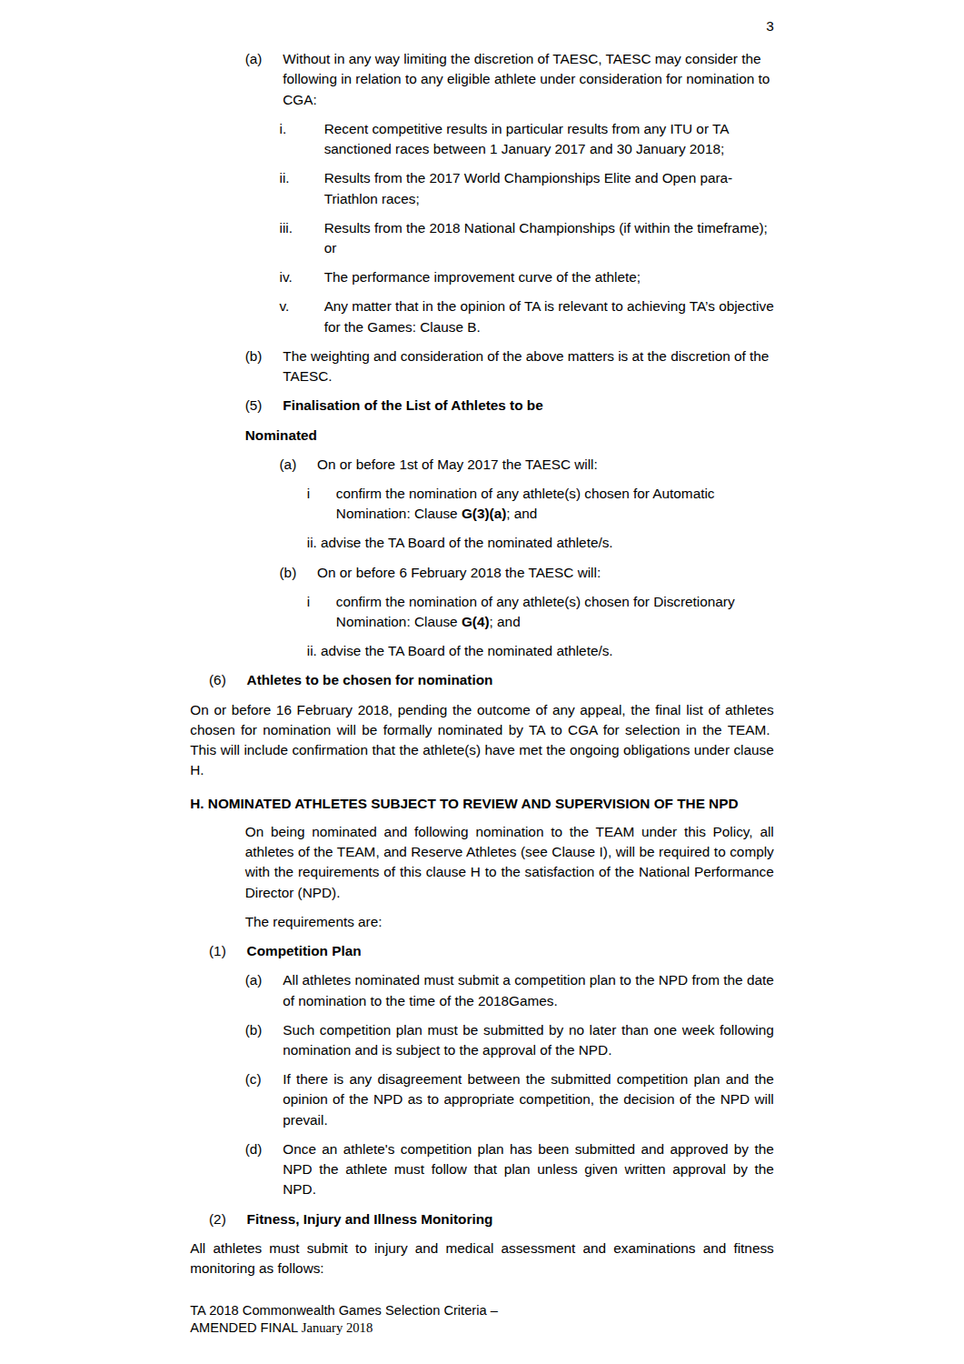3
(a) Without in any way limiting the discretion of TAESC, TAESC may consider the following in relation to any eligible athlete under consideration for nomination to CGA:
i. Recent competitive results in particular results from any ITU or TA sanctioned races between 1 January 2017 and 30 January 2018;
ii. Results from the 2017 World Championships Elite and Open para-Triathlon races;
iii. Results from the 2018 National Championships (if within the timeframe); or
iv. The performance improvement curve of the athlete;
v. Any matter that in the opinion of TA is relevant to achieving TA’s objective for the Games: Clause B.
(b) The weighting and consideration of the above matters is at the discretion of the TAESC.
(5) Finalisation of the List of Athletes to be
Nominated
(a) On or before 1st of May 2017 the TAESC will:
iconfirm the nomination of any athlete(s) chosen for Automatic Nomination: Clause G(3)(a); and
ii. advise the TA Board of the nominated athlete/s.
(b) On or before 6 February 2018 the TAESC will:
iconfirm the nomination of any athlete(s) chosen for Discretionary Nomination: Clause G(4); and
ii. advise the TA Board of the nominated athlete/s.
(6) Athletes to be chosen for nomination
On or before 16 February 2018, pending the outcome of any appeal, the final list of athletes chosen for nomination will be formally nominated by TA to CGA for selection in the TEAM. This will include confirmation that the athlete(s) have met the ongoing obligations under clause H.
H. NOMINATED ATHLETES SUBJECT TO REVIEW AND SUPERVISION OF THE NPD
On being nominated and following nomination to the TEAM under this Policy, all athletes of the TEAM, and Reserve Athletes (see Clause I), will be required to comply with the requirements of this clause H to the satisfaction of the National Performance Director (NPD).
The requirements are:
(1) Competition Plan
(a) All athletes nominated must submit a competition plan to the NPD from the date of nomination to the time of the 2018Games.
(b) Such competition plan must be submitted by no later than one week following nomination and is subject to the approval of the NPD.
(c) If there is any disagreement between the submitted competition plan and the opinion of the NPD as to appropriate competition, the decision of the NPD will prevail.
(d) Once an athlete's competition plan has been submitted and approved by the NPD the athlete must follow that plan unless given written approval by the NPD.
(2) Fitness, Injury and Illness Monitoring
All athletes must submit to injury and medical assessment and examinations and fitness monitoring as follows:
TA 2018 Commonwealth Games Selection Criteria –
AMENDED FINAL January 2018